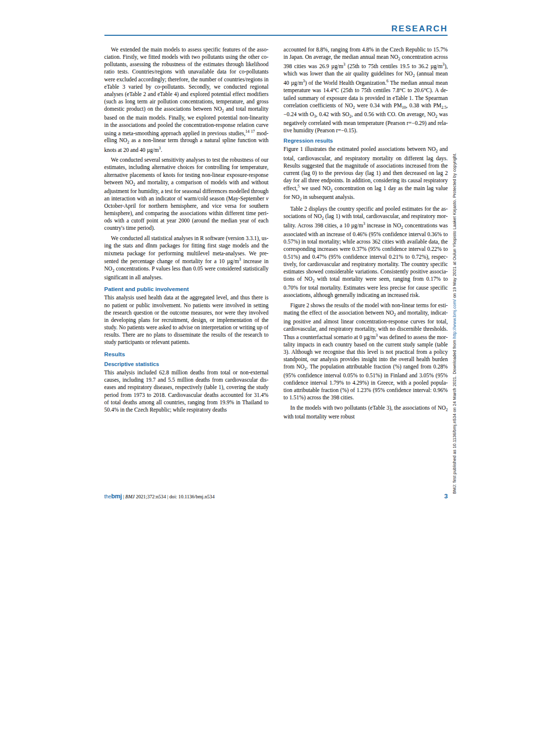BMJ: first published as 10.1136/bmj.n534 on 24 March 2021. Downloaded from http://www.bmj.com/ on 19 May 2021 at Oulun Yliopisto Laaket Kirjasto. Protected by copyright.
Research
We extended the main models to assess specific features of the association. Firstly, we fitted models with two pollutants using the other co-pollutants, assessing the robustness of the estimates through likelihood ratio tests. Countries/regions with unavailable data for co-pollutants were excluded accordingly; therefore, the number of countries/regions in eTable 3 varied by co-pollutants. Secondly, we conducted regional analyses (eTable 2 and eTable 4) and explored potential effect modifiers (such as long term air pollution concentrations, temperature, and gross domestic product) on the associations between NO2 and total mortality based on the main models. Finally, we explored potential non-linearity in the associations and pooled the concentration-response relation curve using a meta-smoothing approach applied in previous studies,14 17 modelling NO2 as a non-linear term through a natural spline function with knots at 20 and 40 µg/m3.
We conducted several sensitivity analyses to test the robustness of our estimates, including alternative choices for controlling for temperature, alternative placements of knots for testing non-linear exposure-response between NO2 and mortality, a comparison of models with and without adjustment for humidity, a test for seasonal differences modelled through an interaction with an indicator of warm/cold season (May-September v October-April for northern hemisphere, and vice versa for southern hemisphere), and comparing the associations within different time periods with a cutoff point at year 2000 (around the median year of each country's time period).
We conducted all statistical analyses in R software (version 3.3.1), using the stats and dlnm packages for fitting first stage models and the mixmeta package for performing multilevel meta-analyses. We presented the percentage change of mortality for a 10 µg/m3 increase in NO2 concentrations. P values less than 0.05 were considered statistically significant in all analyses.
Patient and public involvement
This analysis used health data at the aggregated level, and thus there is no patient or public involvement. No patients were involved in setting the research question or the outcome measures, nor were they involved in developing plans for recruitment, design, or implementation of the study. No patients were asked to advise on interpretation or writing up of results. There are no plans to disseminate the results of the research to study participants or relevant patients.
Results
Descriptive statistics
This analysis included 62.8 million deaths from total or non-external causes, including 19.7 and 5.5 million deaths from cardiovascular diseases and respiratory diseases, respectively (table 1), covering the study period from 1973 to 2018. Cardiovascular deaths accounted for 31.4% of total deaths among all countries, ranging from 19.9% in Thailand to 50.4% in the Czech Republic; while respiratory deaths
accounted for 8.8%, ranging from 4.8% in the Czech Republic to 15.7% in Japan. On average, the median annual mean NO2 concentration across 398 cities was 26.9 µg/m3 (25th to 75th centiles 19.5 to 36.2 µg/m3), which was lower than the air quality guidelines for NO2 (annual mean 40 µg/m3) of the World Health Organization.6 The median annual mean temperature was 14.4°C (25th to 75th centiles 7.8°C to 20.6°C). A detailed summary of exposure data is provided in eTable 1. The Spearman correlation coefficients of NO2 were 0.34 with PM10, 0.38 with PM2.5, −0.24 with O3, 0.42 with SO2, and 0.56 with CO. On average, NO2 was negatively correlated with mean temperature (Pearson r=−0.29) and relative humidity (Pearson r=−0.15).
Regression results
Figure 1 illustrates the estimated pooled associations between NO2 and total, cardiovascular, and respiratory mortality on different lag days. Results suggested that the magnitude of associations increased from the current (lag 0) to the previous day (lag 1) and then decreased on lag 2 day for all three endpoints. In addition, considering its causal respiratory effect,5 we used NO2 concentration on lag 1 day as the main lag value for NO2 in subsequent analysis.
Table 2 displays the country specific and pooled estimates for the associations of NO2 (lag 1) with total, cardiovascular, and respiratory mortality. Across 398 cities, a 10 µg/m3 increase in NO2 concentrations was associated with an increase of 0.46% (95% confidence interval 0.36% to 0.57%) in total mortality; while across 362 cities with available data, the corresponding increases were 0.37% (95% confidence interval 0.22% to 0.51%) and 0.47% (95% confidence interval 0.21% to 0.72%), respectively, for cardiovascular and respiratory mortality. The country specific estimates showed considerable variations. Consistently positive associations of NO2 with total mortality were seen, ranging from 0.17% to 0.70% for total mortality. Estimates were less precise for cause specific associations, although generally indicating an increased risk.
Figure 2 shows the results of the model with non-linear terms for estimating the effect of the association between NO2 and mortality, indicating positive and almost linear concentration-response curves for total, cardiovascular, and respiratory mortality, with no discernible thresholds. Thus a counterfactual scenario at 0 µg/m3 was defined to assess the mortality impacts in each country based on the current study sample (table 3). Although we recognise that this level is not practical from a policy standpoint, our analysis provides insight into the overall health burden from NO2. The population attributable fraction (%) ranged from 0.28% (95% confidence interval 0.05% to 0.51%) in Finland and 3.05% (95% confidence interval 1.79% to 4.29%) in Greece, with a pooled population attributable fraction (%) of 1.23% (95% confidence interval: 0.96% to 1.51%) across the 398 cities.
In the models with two pollutants (eTable 3), the associations of NO2 with total mortality were robust
thebmj | BMJ 2021;372:n534 | doi: 10.1136/bmj.n534
3